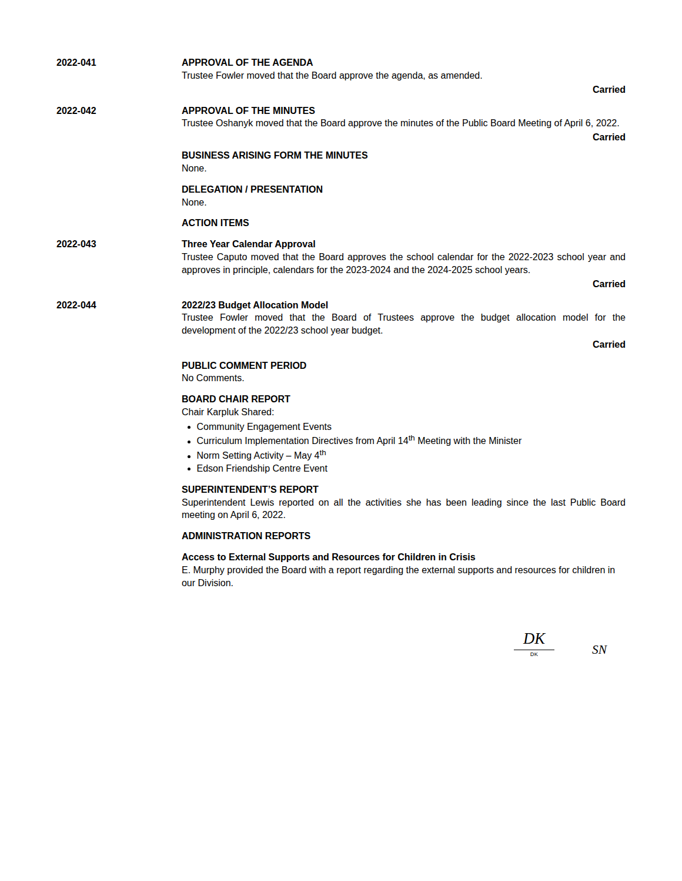| 2022-041 | APPROVAL OF THE AGENDA Trustee Fowler moved that the Board approve the agenda, as amended. Carried |
| 2022-042 | APPROVAL OF THE MINUTES Trustee Oshanyk moved that the Board approve the minutes of the Public Board Meeting of April 6, 2022. Carried BUSINESS ARISING FORM THE MINUTES None. DELEGATION / PRESENTATION None. ACTION ITEMS |
| 2022-043 | Three Year Calendar Approval Trustee Caputo moved that the Board approves the school calendar for the 2022-2023 school year and approves in principle, calendars for the 2023-2024 and the 2024-2025 school years. Carried |
| 2022-044 | 2022/23 Budget Allocation Model Trustee Fowler moved that the Board of Trustees approve the budget allocation model for the development of the 2022/23 school year budget. Carried PUBLIC COMMENT PERIOD No Comments. BOARD CHAIR REPORT Chair Karpluk Shared: Community Engagement Events Curriculum Implementation Directives from April 14 th Meeting with the Minister Norm Setting Activity – May 4 th Edson Friendship Centre Event SUPERINTENDENT’S REPORT Superintendent Lewis reported on all the activities she has been leading since the last Public Board meeting on April 6, 2022. ADMINISTRATION REPORTS Access to External Supports and Resources for Children in Crisis E. Murphy provided the Board with a report regarding the external supports and resources for children in our Division. |
DK
DK
SN